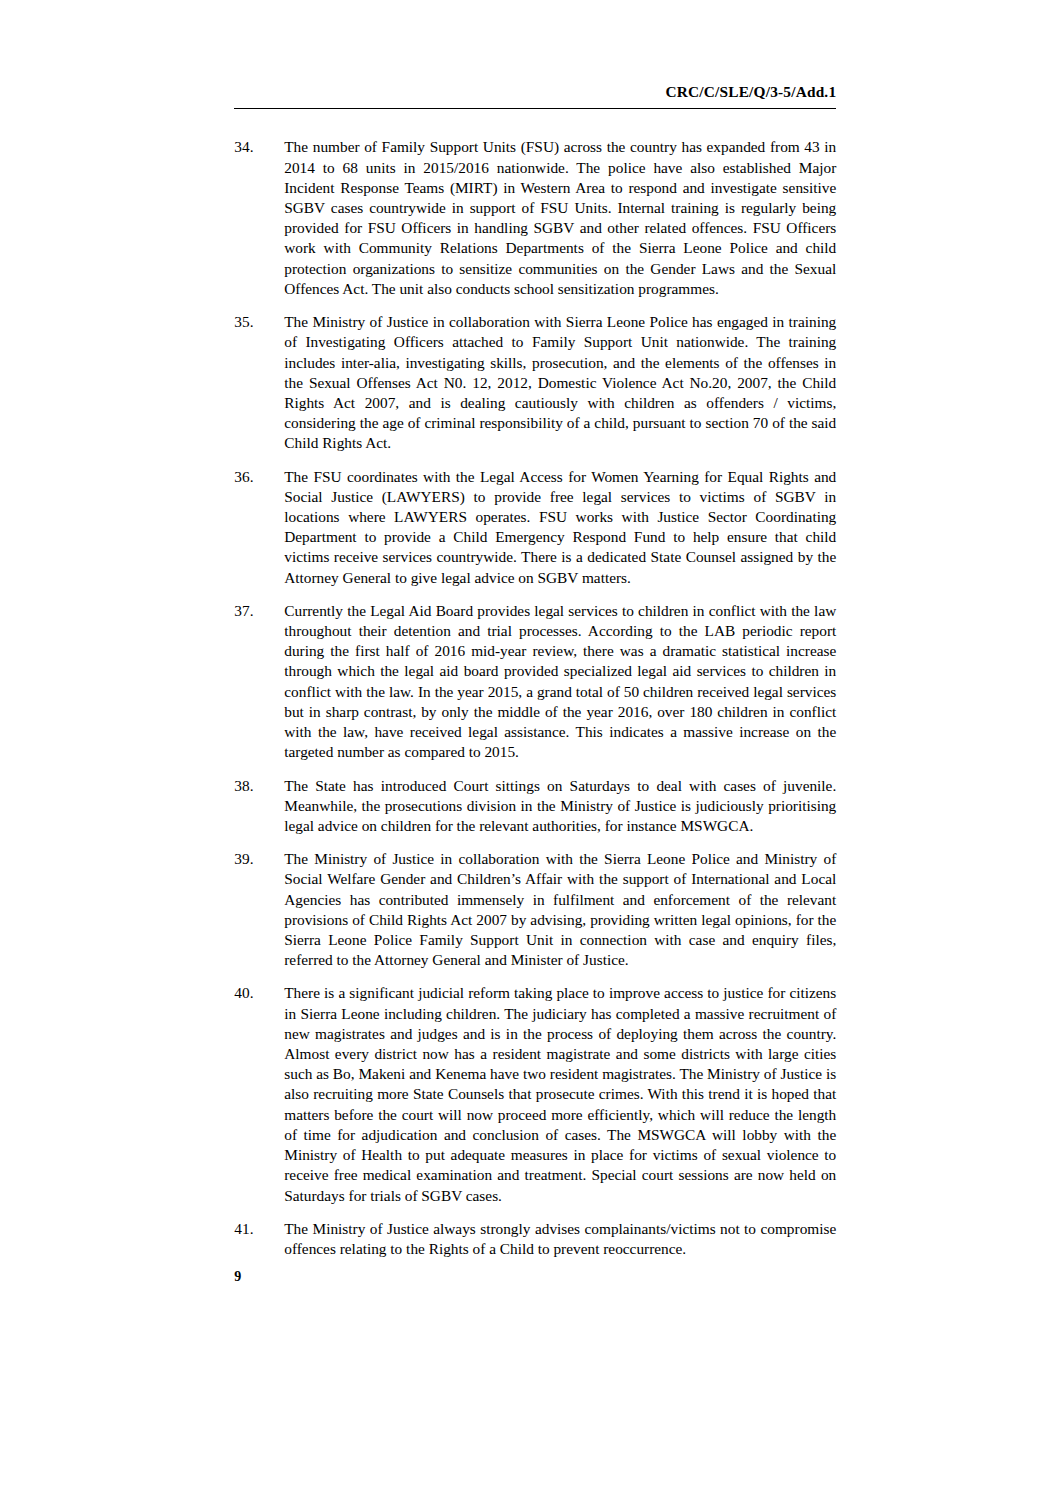CRC/C/SLE/Q/3-5/Add.1
34. The number of Family Support Units (FSU) across the country has expanded from 43 in 2014 to 68 units in 2015/2016 nationwide. The police have also established Major Incident Response Teams (MIRT) in Western Area to respond and investigate sensitive SGBV cases countrywide in support of FSU Units. Internal training is regularly being provided for FSU Officers in handling SGBV and other related offences. FSU Officers work with Community Relations Departments of the Sierra Leone Police and child protection organizations to sensitize communities on the Gender Laws and the Sexual Offences Act. The unit also conducts school sensitization programmes.
35. The Ministry of Justice in collaboration with Sierra Leone Police has engaged in training of Investigating Officers attached to Family Support Unit nationwide. The training includes inter-alia, investigating skills, prosecution, and the elements of the offenses in the Sexual Offenses Act N0. 12, 2012, Domestic Violence Act No.20, 2007, the Child Rights Act 2007, and is dealing cautiously with children as offenders / victims, considering the age of criminal responsibility of a child, pursuant to section 70 of the said Child Rights Act.
36. The FSU coordinates with the Legal Access for Women Yearning for Equal Rights and Social Justice (LAWYERS) to provide free legal services to victims of SGBV in locations where LAWYERS operates. FSU works with Justice Sector Coordinating Department to provide a Child Emergency Respond Fund to help ensure that child victims receive services countrywide. There is a dedicated State Counsel assigned by the Attorney General to give legal advice on SGBV matters.
37. Currently the Legal Aid Board provides legal services to children in conflict with the law throughout their detention and trial processes. According to the LAB periodic report during the first half of 2016 mid-year review, there was a dramatic statistical increase through which the legal aid board provided specialized legal aid services to children in conflict with the law. In the year 2015, a grand total of 50 children received legal services but in sharp contrast, by only the middle of the year 2016, over 180 children in conflict with the law, have received legal assistance. This indicates a massive increase on the targeted number as compared to 2015.
38. The State has introduced Court sittings on Saturdays to deal with cases of juvenile. Meanwhile, the prosecutions division in the Ministry of Justice is judiciously prioritising legal advice on children for the relevant authorities, for instance MSWGCA.
39. The Ministry of Justice in collaboration with the Sierra Leone Police and Ministry of Social Welfare Gender and Children’s Affair with the support of International and Local Agencies has contributed immensely in fulfilment and enforcement of the relevant provisions of Child Rights Act 2007 by advising, providing written legal opinions, for the Sierra Leone Police Family Support Unit in connection with case and enquiry files, referred to the Attorney General and Minister of Justice.
40. There is a significant judicial reform taking place to improve access to justice for citizens in Sierra Leone including children. The judiciary has completed a massive recruitment of new magistrates and judges and is in the process of deploying them across the country. Almost every district now has a resident magistrate and some districts with large cities such as Bo, Makeni and Kenema have two resident magistrates. The Ministry of Justice is also recruiting more State Counsels that prosecute crimes. With this trend it is hoped that matters before the court will now proceed more efficiently, which will reduce the length of time for adjudication and conclusion of cases. The MSWGCA will lobby with the Ministry of Health to put adequate measures in place for victims of sexual violence to receive free medical examination and treatment. Special court sessions are now held on Saturdays for trials of SGBV cases.
41. The Ministry of Justice always strongly advises complainants/victims not to compromise offences relating to the Rights of a Child to prevent reoccurrence.
9